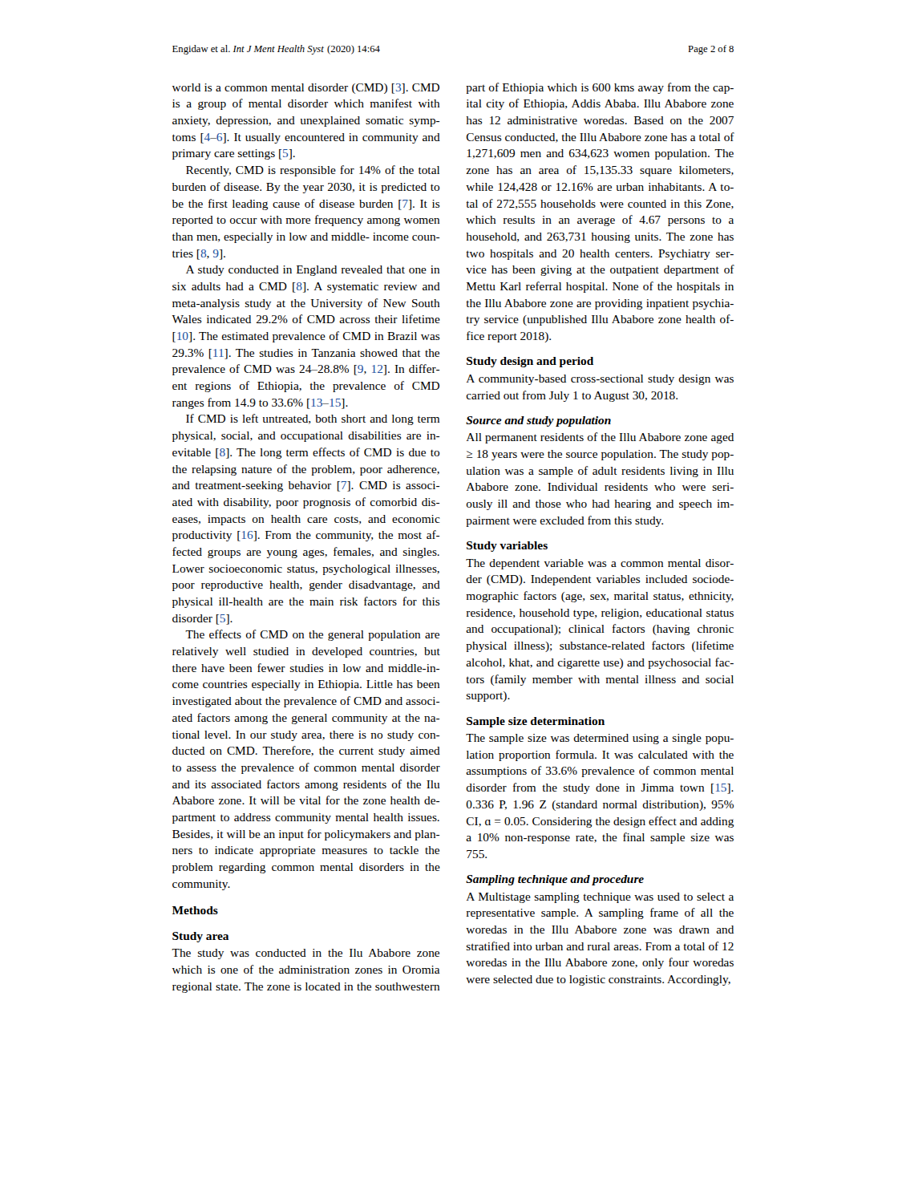Engidaw et al. Int J Ment Health Syst(2020) 14:64
Page 2 of 8
world is a common mental disorder (CMD) [3]. CMD is a group of mental disorder which manifest with anxiety, depression, and unexplained somatic symptoms [4–6]. It usually encountered in community and primary care settings [5].
Recently, CMD is responsible for 14% of the total burden of disease. By the year 2030, it is predicted to be the first leading cause of disease burden [7]. It is reported to occur with more frequency among women than men, especially in low and middle- income countries [8, 9].
A study conducted in England revealed that one in six adults had a CMD [8]. A systematic review and meta-analysis study at the University of New South Wales indicated 29.2% of CMD across their lifetime [10]. The estimated prevalence of CMD in Brazil was 29.3% [11]. The studies in Tanzania showed that the prevalence of CMD was 24–28.8% [9, 12]. In different regions of Ethiopia, the prevalence of CMD ranges from 14.9 to 33.6% [13–15].
If CMD is left untreated, both short and long term physical, social, and occupational disabilities are inevitable [8]. The long term effects of CMD is due to the relapsing nature of the problem, poor adherence, and treatment-seeking behavior [7]. CMD is associated with disability, poor prognosis of comorbid diseases, impacts on health care costs, and economic productivity [16]. From the community, the most affected groups are young ages, females, and singles. Lower socioeconomic status, psychological illnesses, poor reproductive health, gender disadvantage, and physical ill-health are the main risk factors for this disorder [5].
The effects of CMD on the general population are relatively well studied in developed countries, but there have been fewer studies in low and middle-income countries especially in Ethiopia. Little has been investigated about the prevalence of CMD and associated factors among the general community at the national level. In our study area, there is no study conducted on CMD. Therefore, the current study aimed to assess the prevalence of common mental disorder and its associated factors among residents of the Ilu Ababore zone. It will be vital for the zone health department to address community mental health issues. Besides, it will be an input for policymakers and planners to indicate appropriate measures to tackle the problem regarding common mental disorders in the community.
Methods
Study area
The study was conducted in the Ilu Ababore zone which is one of the administration zones in Oromia regional state. The zone is located in the southwestern part of Ethiopia which is 600 kms away from the capital city of Ethiopia, Addis Ababa. Illu Ababore zone has 12 administrative woredas. Based on the 2007 Census conducted, the Illu Ababore zone has a total of 1,271,609 men and 634,623 women population. The zone has an area of 15,135.33 square kilometers, while 124,428 or 12.16% are urban inhabitants. A total of 272,555 households were counted in this Zone, which results in an average of 4.67 persons to a household, and 263,731 housing units. The zone has two hospitals and 20 health centers. Psychiatry service has been giving at the outpatient department of Mettu Karl referral hospital. None of the hospitals in the Illu Ababore zone are providing inpatient psychiatry service (unpublished Illu Ababore zone health office report 2018).
Study design and period
A community-based cross-sectional study design was carried out from July 1 to August 30, 2018.
Source and study population
All permanent residents of the Illu Ababore zone aged ≥ 18 years were the source population. The study population was a sample of adult residents living in Illu Ababore zone. Individual residents who were seriously ill and those who had hearing and speech impairment were excluded from this study.
Study variables
The dependent variable was a common mental disorder (CMD). Independent variables included sociodemographic factors (age, sex, marital status, ethnicity, residence, household type, religion, educational status and occupational); clinical factors (having chronic physical illness); substance-related factors (lifetime alcohol, khat, and cigarette use) and psychosocial factors (family member with mental illness and social support).
Sample size determination
The sample size was determined using a single population proportion formula. It was calculated with the assumptions of 33.6% prevalence of common mental disorder from the study done in Jimma town [15]. 0.336 P, 1.96 Z (standard normal distribution), 95% CI, ɑ = 0.05. Considering the design effect and adding a 10% non-response rate, the final sample size was 755.
Sampling technique and procedure
A Multistage sampling technique was used to select a representative sample. A sampling frame of all the woredas in the Illu Ababore zone was drawn and stratified into urban and rural areas. From a total of 12 woredas in the Illu Ababore zone, only four woredas were selected due to logistic constraints. Accordingly,